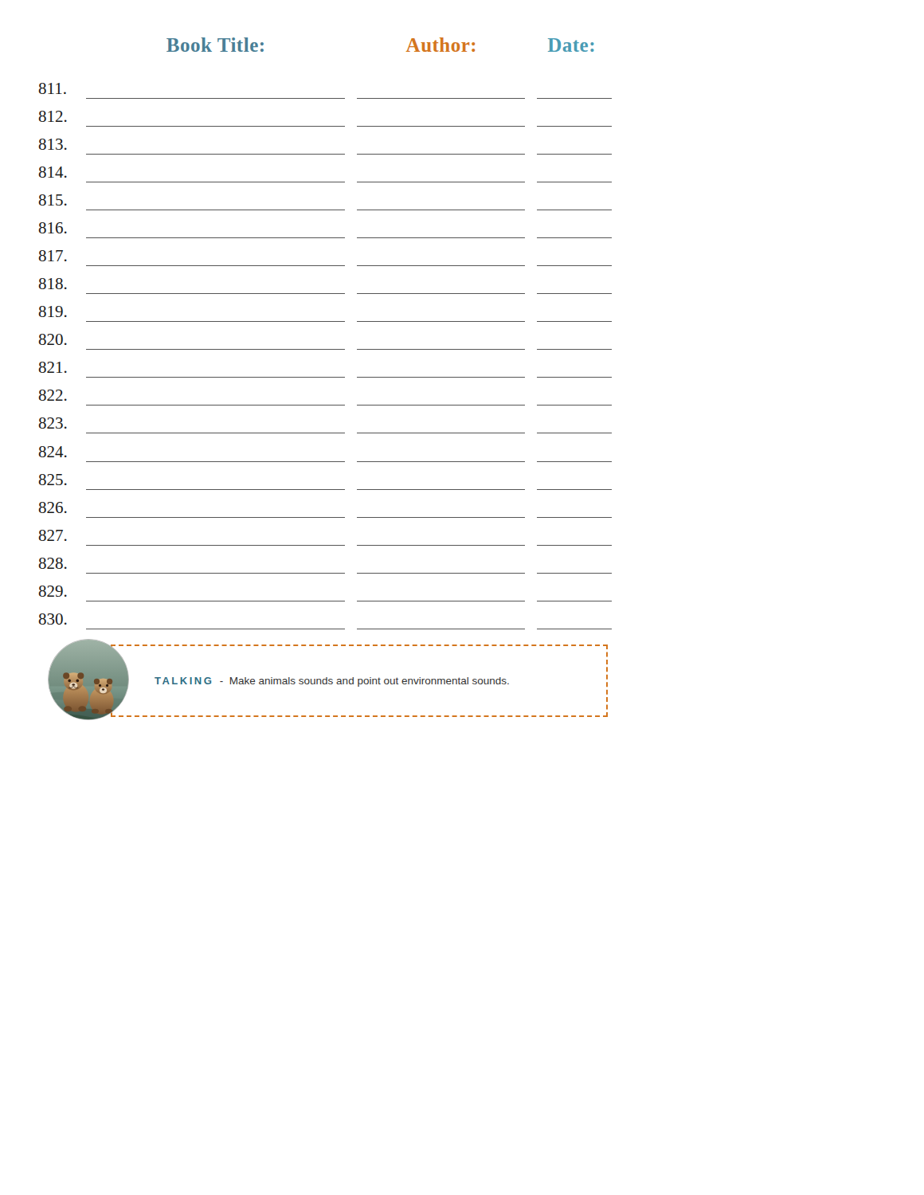Book Title:
Author:
Date:
| 811. | | | |
| 812. | | | |
| 813. | | | |
| 814. | | | |
| 815. | | | |
| 816. | | | |
| 817. | | | |
| 818. | | | |
| 819. | | | |
| 820. | | | |
| 821. | | | |
| 822. | | | |
| 823. | | | |
| 824. | | | |
| 825. | | | |
| 826. | | | |
| 827. | | | |
| 828. | | | |
| 829. | | | |
| 830. | | | |
TALKING - Make animals sounds and point out environmental sounds.